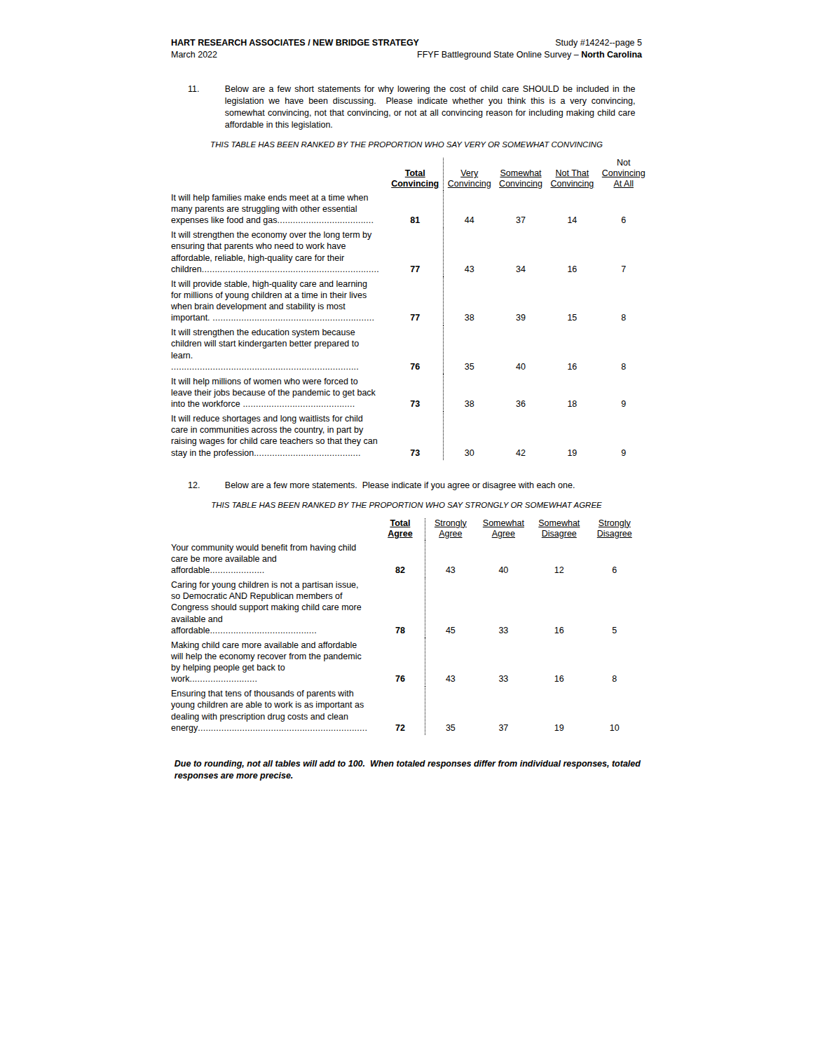HART RESEARCH ASSOCIATES / NEW BRIDGE STRATEGY
Study #14242--page 5
March 2022
FFYF Battleground State Online Survey – North Carolina
11.
Below are a few short statements for why lowering the cost of child care SHOULD be included in the legislation we have been discussing. Please indicate whether you think this is a very convincing, somewhat convincing, not that convincing, or not at all convincing reason for including making child care affordable in this legislation.
THIS TABLE HAS BEEN RANKED BY THE PROPORTION WHO SAY VERY OR SOMEWHAT CONVINCING
| | Total Convincing | Very Convincing | Somewhat Convincing | Not That Convincing | Not Convincing At All |
| --- | --- | --- | --- | --- | --- |
| It will help families make ends meet at a time when many parents are struggling with other essential expenses like food and gas ..................................... | 81 | 44 | 37 | 14 | 6 |
| It will strengthen the economy over the long term by ensuring that parents who need to work have affordable, reliable, high-quality care for their children .................................................................... | 77 | 43 | 34 | 16 | 7 |
| It will provide stable, high-quality care and learning for millions of young children at a time in their lives when brain development and stability is most important. .............................................................. | 77 | 38 | 39 | 15 | 8 |
| It will strengthen the education system because children will start kindergarten better prepared to learn. ........................................................................ | 76 | 35 | 40 | 16 | 8 |
| It will help millions of women who were forced to leave their jobs because of the pandemic to get back into the workforce ........................................... | 73 | 38 | 36 | 18 | 9 |
| It will reduce shortages and long waitlists for child care in communities across the country, in part by raising wages for child care teachers so that they can stay in the profession ......................................... | 73 | 30 | 42 | 19 | 9 |
12.
Below are a few more statements. Please indicate if you agree or disagree with each one.
THIS TABLE HAS BEEN RANKED BY THE PROPORTION WHO SAY STRONGLY OR SOMEWHAT AGREE
| | Total Agree | Strongly Agree | Somewhat Agree | Somewhat Disagree | Strongly Disagree |
| --- | --- | --- | --- | --- | --- |
| Your community would benefit from having child care be more available and affordable ..................... | 82 | 43 | 40 | 12 | 6 |
| Caring for young children is not a partisan issue, so Democratic AND Republican members of Congress should support making child care more available and affordable ......................................... | 78 | 45 | 33 | 16 | 5 |
| Making child care more available and affordable will help the economy recover from the pandemic by helping people get back to work .......................... | 76 | 43 | 33 | 16 | 8 |
| Ensuring that tens of thousands of parents with young children are able to work is as important as dealing with prescription drug costs and clean energy ................................................................. | 72 | 35 | 37 | 19 | 10 |
Due to rounding, not all tables will add to 100. When totaled responses differ from individual responses, totaled responses are more precise.